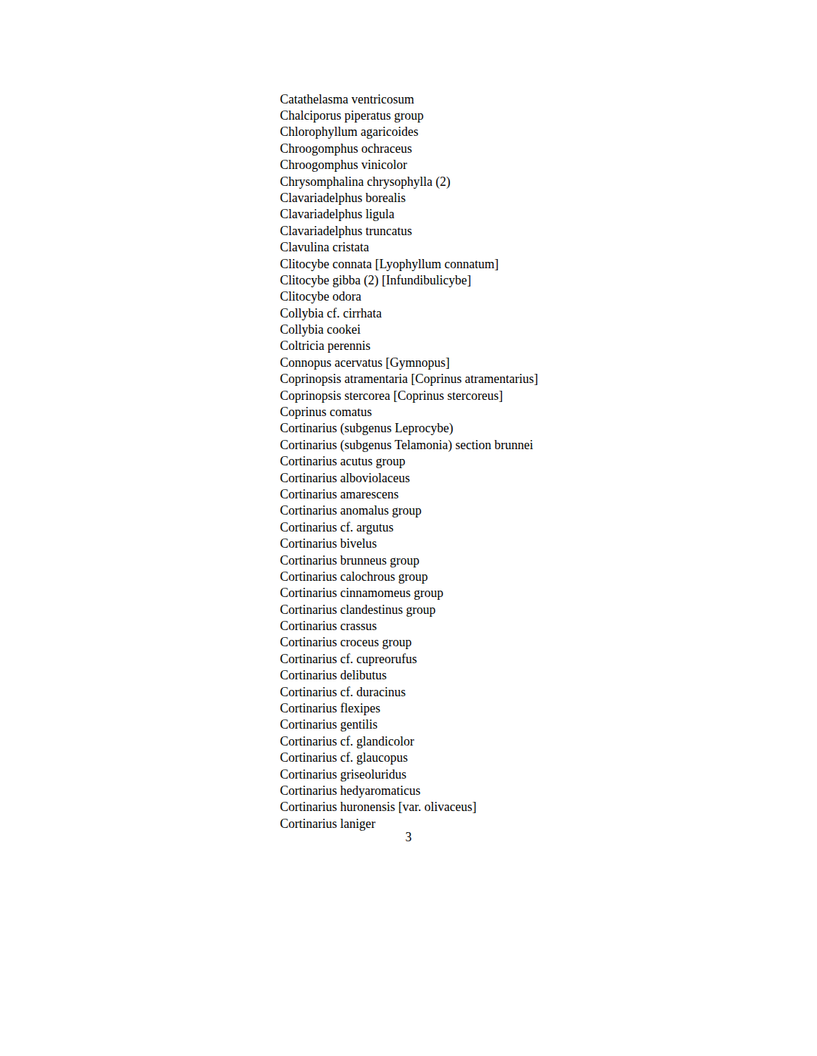Catathelasma ventricosum
Chalciporus piperatus group
Chlorophyllum agaricoides
Chroogomphus ochraceus
Chroogomphus vinicolor
Chrysomphalina chrysophylla (2)
Clavariadelphus borealis
Clavariadelphus ligula
Clavariadelphus truncatus
Clavulina cristata
Clitocybe connata [Lyophyllum connatum]
Clitocybe gibba (2) [Infundibulicybe]
Clitocybe odora
Collybia cf. cirrhata
Collybia cookei
Coltricia perennis
Connopus acervatus [Gymnopus]
Coprinopsis atramentaria [Coprinus atramentarius]
Coprinopsis stercorea [Coprinus stercoreus]
Coprinus comatus
Cortinarius (subgenus Leprocybe)
Cortinarius (subgenus Telamonia) section brunnei
Cortinarius acutus group
Cortinarius alboviolaceus
Cortinarius amarescens
Cortinarius anomalus group
Cortinarius cf. argutus
Cortinarius bivelus
Cortinarius brunneus group
Cortinarius calochrous group
Cortinarius cinnamomeus group
Cortinarius clandestinus group
Cortinarius crassus
Cortinarius croceus group
Cortinarius cf. cupreorufus
Cortinarius delibutus
Cortinarius cf. duracinus
Cortinarius flexipes
Cortinarius gentilis
Cortinarius cf. glandicolor
Cortinarius cf. glaucopus
Cortinarius griseoluridus
Cortinarius hedyaromaticus
Cortinarius huronensis [var. olivaceus]
Cortinarius laniger
3